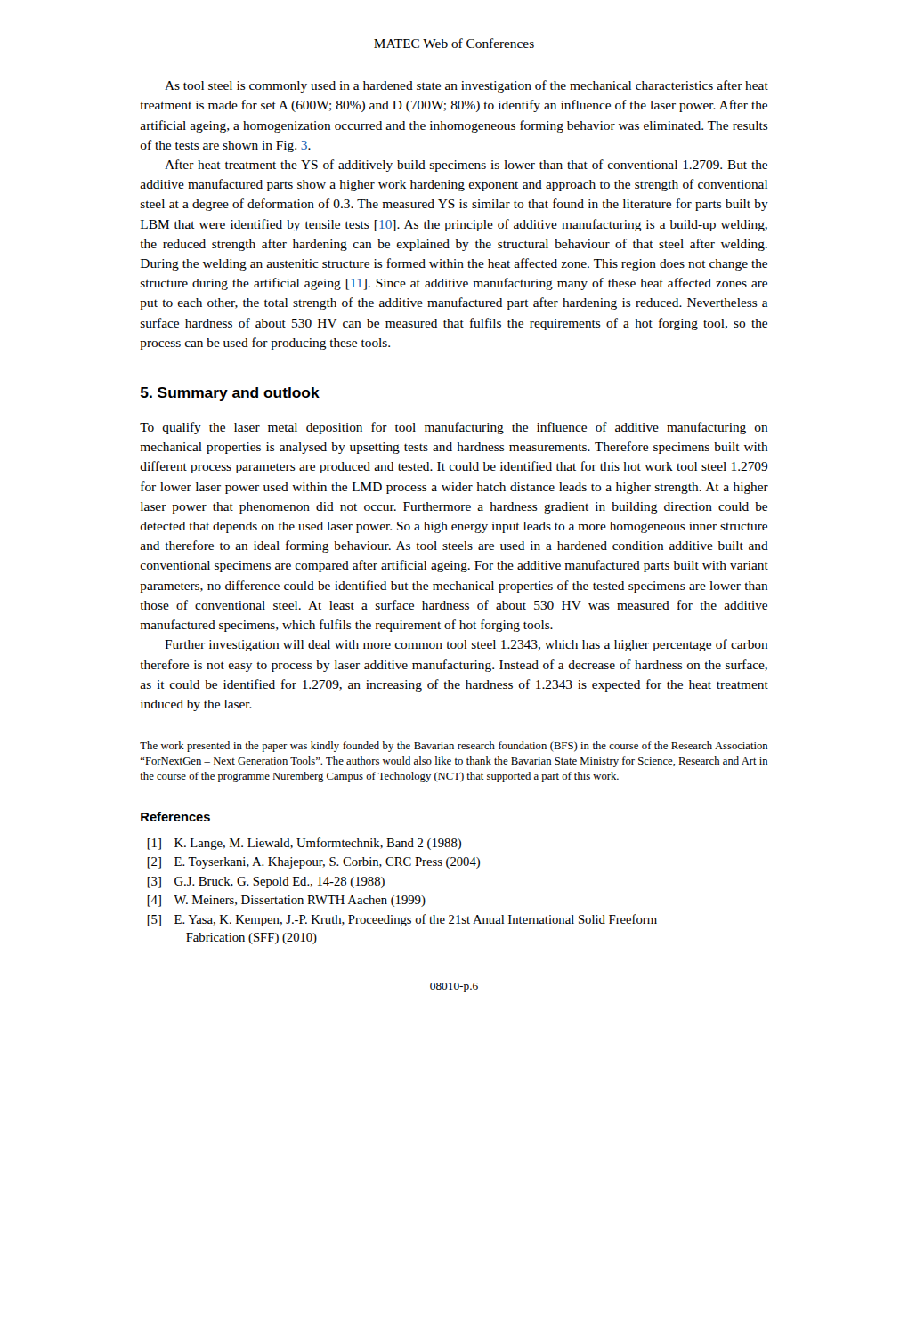MATEC Web of Conferences
As tool steel is commonly used in a hardened state an investigation of the mechanical characteristics after heat treatment is made for set A (600W; 80%) and D (700W; 80%) to identify an influence of the laser power. After the artificial ageing, a homogenization occurred and the inhomogeneous forming behavior was eliminated. The results of the tests are shown in Fig. 3.
After heat treatment the YS of additively build specimens is lower than that of conventional 1.2709. But the additive manufactured parts show a higher work hardening exponent and approach to the strength of conventional steel at a degree of deformation of 0.3. The measured YS is similar to that found in the literature for parts built by LBM that were identified by tensile tests [10]. As the principle of additive manufacturing is a build-up welding, the reduced strength after hardening can be explained by the structural behaviour of that steel after welding. During the welding an austenitic structure is formed within the heat affected zone. This region does not change the structure during the artificial ageing [11]. Since at additive manufacturing many of these heat affected zones are put to each other, the total strength of the additive manufactured part after hardening is reduced. Nevertheless a surface hardness of about 530 HV can be measured that fulfils the requirements of a hot forging tool, so the process can be used for producing these tools.
5. Summary and outlook
To qualify the laser metal deposition for tool manufacturing the influence of additive manufacturing on mechanical properties is analysed by upsetting tests and hardness measurements. Therefore specimens built with different process parameters are produced and tested. It could be identified that for this hot work tool steel 1.2709 for lower laser power used within the LMD process a wider hatch distance leads to a higher strength. At a higher laser power that phenomenon did not occur. Furthermore a hardness gradient in building direction could be detected that depends on the used laser power. So a high energy input leads to a more homogeneous inner structure and therefore to an ideal forming behaviour. As tool steels are used in a hardened condition additive built and conventional specimens are compared after artificial ageing. For the additive manufactured parts built with variant parameters, no difference could be identified but the mechanical properties of the tested specimens are lower than those of conventional steel. At least a surface hardness of about 530 HV was measured for the additive manufactured specimens, which fulfils the requirement of hot forging tools.
Further investigation will deal with more common tool steel 1.2343, which has a higher percentage of carbon therefore is not easy to process by laser additive manufacturing. Instead of a decrease of hardness on the surface, as it could be identified for 1.2709, an increasing of the hardness of 1.2343 is expected for the heat treatment induced by the laser.
The work presented in the paper was kindly founded by the Bavarian research foundation (BFS) in the course of the Research Association “ForNextGen – Next Generation Tools”. The authors would also like to thank the Bavarian State Ministry for Science, Research and Art in the course of the programme Nuremberg Campus of Technology (NCT) that supported a part of this work.
References
K. Lange, M. Liewald, Umformtechnik, Band 2 (1988)
E. Toyserkani, A. Khajepour, S. Corbin, CRC Press (2004)
G.J. Bruck, G. Sepold Ed., 14-28 (1988)
W. Meiners, Dissertation RWTH Aachen (1999)
E. Yasa, K. Kempen, J.-P. Kruth, Proceedings of the 21st Anual International Solid FreeformFabrication (SFF) (2010)
08010-p.6